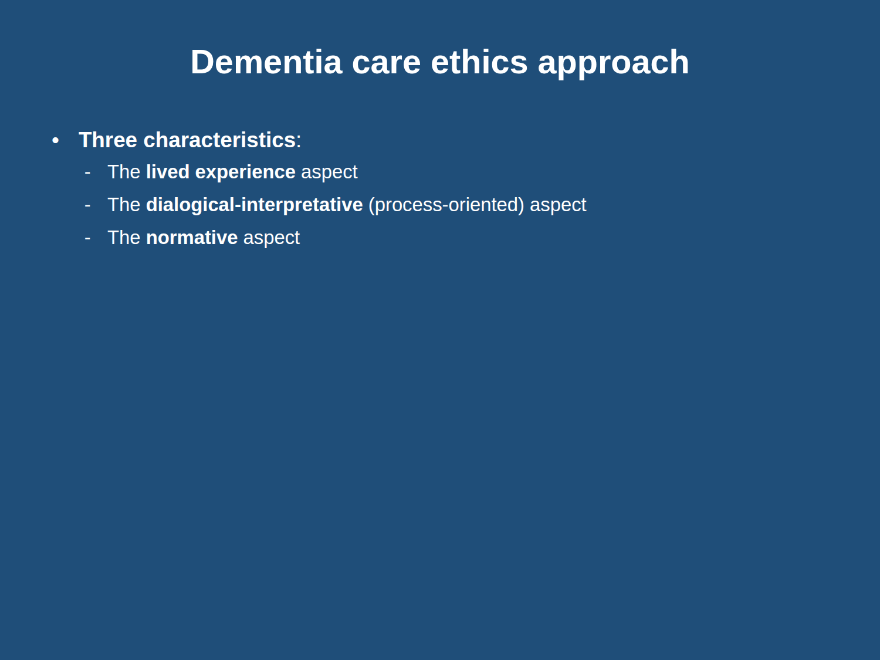Dementia care ethics approach
Three characteristics:
The lived experience aspect
The dialogical-interpretative (process-oriented) aspect
The normative aspect